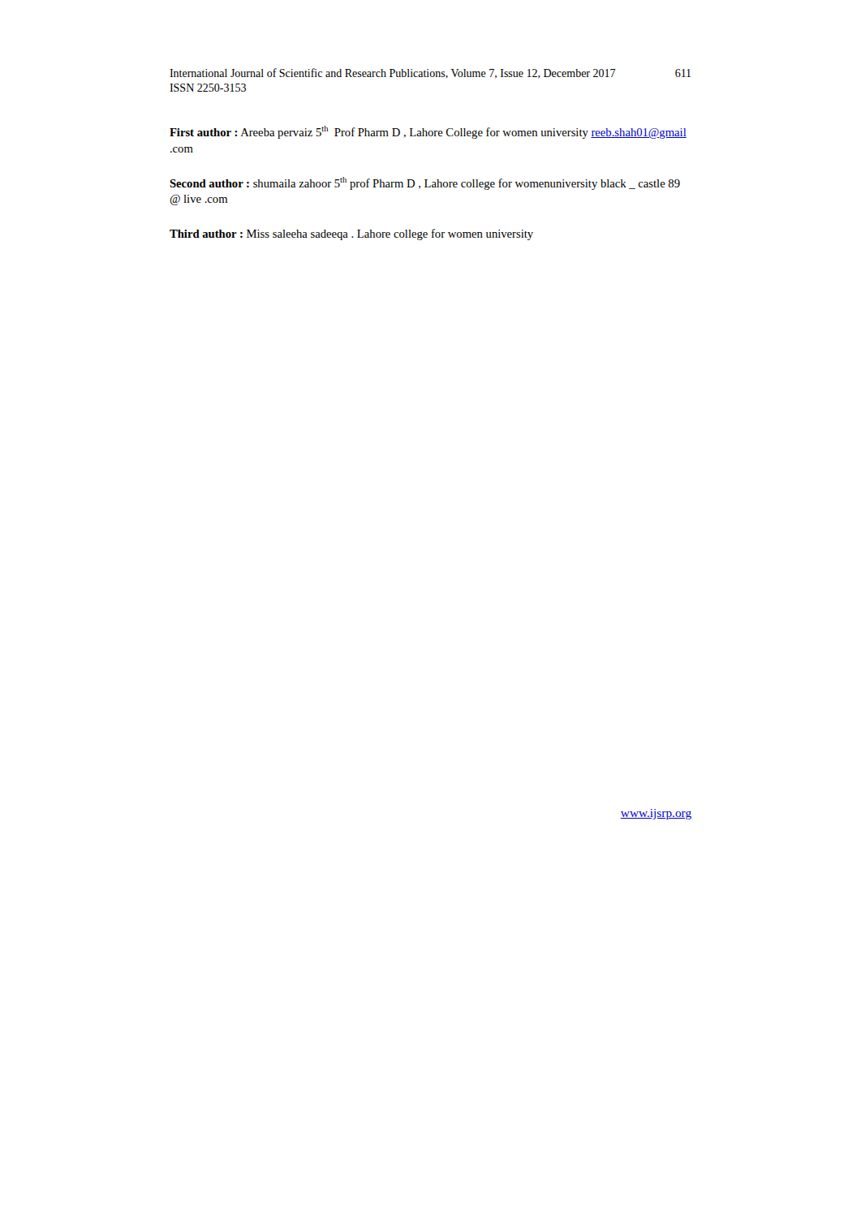International Journal of Scientific and Research Publications, Volume 7, Issue 12, December 2017
ISSN 2250-3153
611
First author : Areeba pervaiz 5th Prof Pharm D , Lahore College for women university reeb.shah01@gmail .com
Second author : shumaila zahoor 5th prof Pharm D , Lahore college for womenuniversity black _ castle 89 @ live .com
Third author : Miss saleeha sadeeqa . Lahore college for women university
www.ijsrp.org